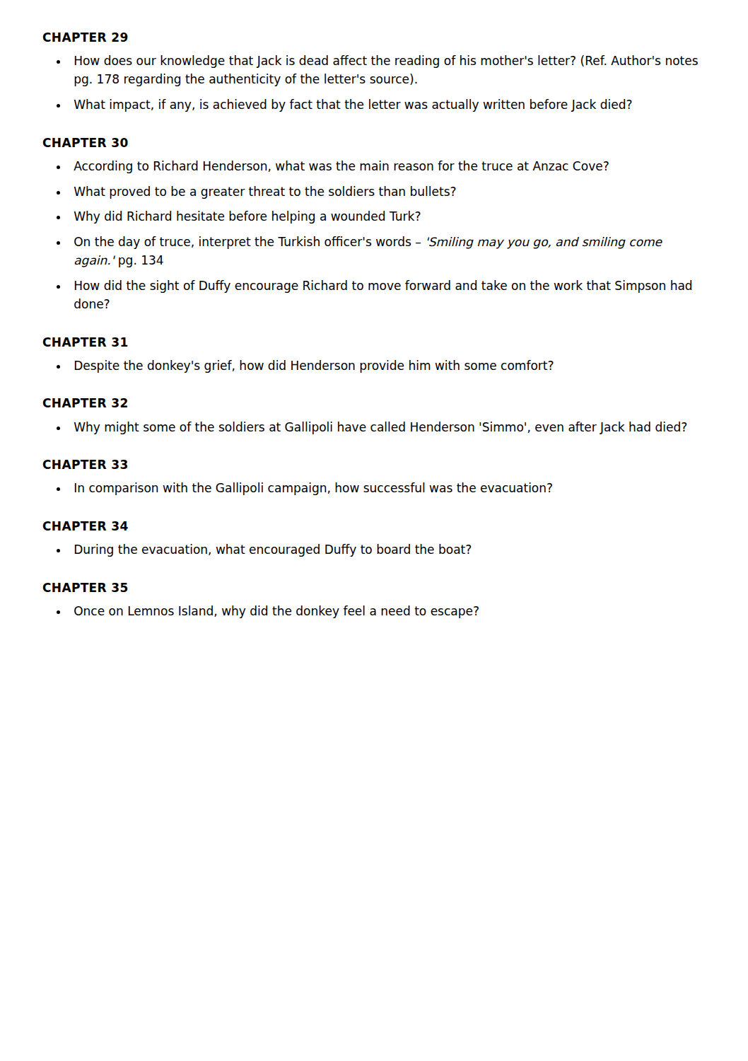CHAPTER 29
How does our knowledge that Jack is dead affect the reading of his mother's letter? (Ref. Author's notes pg. 178 regarding the authenticity of the letter's source).
What impact, if any, is achieved by fact that the letter was actually written before Jack died?
CHAPTER 30
According to Richard Henderson, what was the main reason for the truce at Anzac Cove?
What proved to be a greater threat to the soldiers than bullets?
Why did Richard hesitate before helping a wounded Turk?
On the day of truce, interpret the Turkish officer's words – 'Smiling may you go, and smiling come again.' pg. 134
How did the sight of Duffy encourage Richard to move forward and take on the work that Simpson had done?
CHAPTER 31
Despite the donkey's grief, how did Henderson provide him with some comfort?
CHAPTER 32
Why might some of the soldiers at Gallipoli have called Henderson 'Simmo', even after Jack had died?
CHAPTER 33
In comparison with the Gallipoli campaign, how successful was the evacuation?
CHAPTER 34
During the evacuation, what encouraged Duffy to board the boat?
CHAPTER 35
Once on Lemnos Island, why did the donkey feel a need to escape?